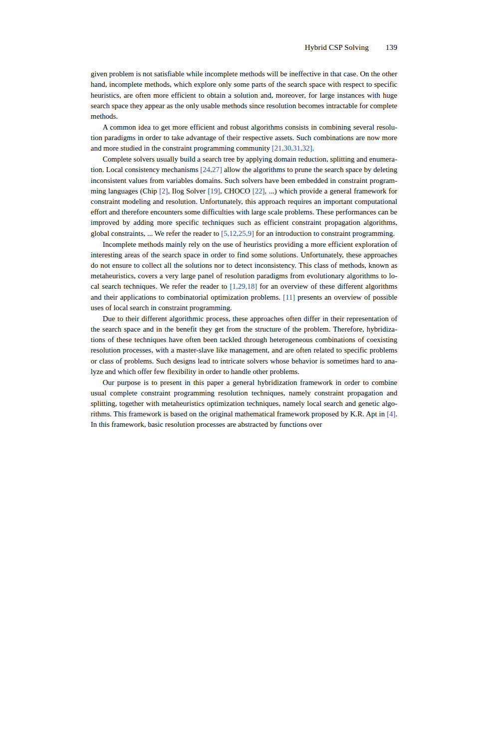Hybrid CSP Solving139
given problem is not satisfiable while incomplete methods will be ineffective in that case. On the other hand, incomplete methods, which explore only some parts of the search space with respect to specific heuristics, are often more efficient to obtain a solution and, moreover, for large instances with huge search space they appear as the only usable methods since resolution becomes intractable for complete methods.
A common idea to get more efficient and robust algorithms consists in combining several resolution paradigms in order to take advantage of their respective assets. Such combinations are now more and more studied in the constraint programming community [21,30,31,32].
Complete solvers usually build a search tree by applying domain reduction, splitting and enumeration. Local consistency mechanisms [24,27] allow the algorithms to prune the search space by deleting inconsistent values from variables domains. Such solvers have been embedded in constraint programming languages (Chip [2], Ilog Solver [19], CHOCO [22], ...) which provide a general framework for constraint modeling and resolution. Unfortunately, this approach requires an important computational effort and therefore encounters some difficulties with large scale problems. These performances can be improved by adding more specific techniques such as efficient constraint propagation algorithms, global constraints, ... We refer the reader to [5,12,25,9] for an introduction to constraint programming.
Incomplete methods mainly rely on the use of heuristics providing a more efficient exploration of interesting areas of the search space in order to find some solutions. Unfortunately, these approaches do not ensure to collect all the solutions nor to detect inconsistency. This class of methods, known as metaheuristics, covers a very large panel of resolution paradigms from evolutionary algorithms to local search techniques. We refer the reader to [1,29,18] for an overview of these different algorithms and their applications to combinatorial optimization problems. [11] presents an overview of possible uses of local search in constraint programming.
Due to their different algorithmic process, these approaches often differ in their representation of the search space and in the benefit they get from the structure of the problem. Therefore, hybridizations of these techniques have often been tackled through heterogeneous combinations of coexisting resolution processes, with a master-slave like management, and are often related to specific problems or class of problems. Such designs lead to intricate solvers whose behavior is sometimes hard to analyze and which offer few flexibility in order to handle other problems.
Our purpose is to present in this paper a general hybridization framework in order to combine usual complete constraint programming resolution techniques, namely constraint propagation and splitting, together with metaheuristics optimization techniques, namely local search and genetic algorithms. This framework is based on the original mathematical framework proposed by K.R. Apt in [4]. In this framework, basic resolution processes are abstracted by functions over